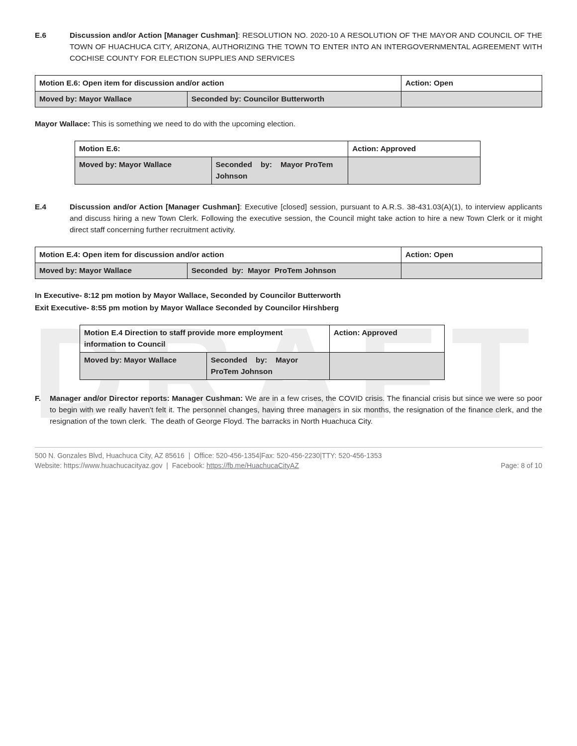DRAFT
E.6
Discussion and/or Action [Manager Cushman]: RESOLUTION NO. 2020-10 A RESOLUTION OF THE MAYOR AND COUNCIL OF THE TOWN OF HUACHUCA CITY, ARIZONA, AUTHORIZING THE TOWN TO ENTER INTO AN INTERGOVERNMENTAL AGREEMENT WITH COCHISE COUNTY FOR ELECTION SUPPLIES AND SERVICES
| Motion E.6: Open item for discussion and/or action | Action: Open |
| Moved by: Mayor Wallace | Seconded by: Councilor Butterworth | |
Mayor Wallace: This is something we need to do with the upcoming election.
| Motion E.6: | Action: Approved |
| Moved by: Mayor Wallace | Seconded by: Mayor ProTem Johnson | |
E.4
Discussion and/or Action [Manager Cushman]: Executive [closed] session, pursuant to A.R.S. 38-431.03(A)(1), to interview applicants and discuss hiring a new Town Clerk. Following the executive session, the Council might take action to hire a new Town Clerk or it might direct staff concerning further recruitment activity.
| Motion E.4: Open item for discussion and/or action | Action: Open |
| Moved by: Mayor Wallace | Seconded by: Mayor ProTem Johnson | |
In Executive- 8:12 pm motion by Mayor Wallace, Seconded by Councilor Butterworth
Exit Executive- 8:55 pm motion by Mayor Wallace Seconded by Councilor Hirshberg
| Motion E.4 Direction to staff provide more employment information to Council | Action: Approved |
| Moved by: Mayor Wallace | Seconded by: Mayor ProTem Johnson | |
F.
Manager and/or Director reports: Manager Cushman: We are in a few crises, the COVID crisis. The financial crisis but since we were so poor to begin with we really haven't felt it. The personnel changes, having three managers in six months, the resignation of the finance clerk, and the resignation of the town clerk. The death of George Floyd. The barracks in North Huachuca City.
500 N. Gonzales Blvd, Huachuca City, AZ 85616 | Office: 520-456-1354|Fax: 520-456-2230|TTY: 520-456-1353
Website: https://www.huachucacityaz.gov | Facebook: https://fb.me/HuachucaCityAZ Page: 8 of 10